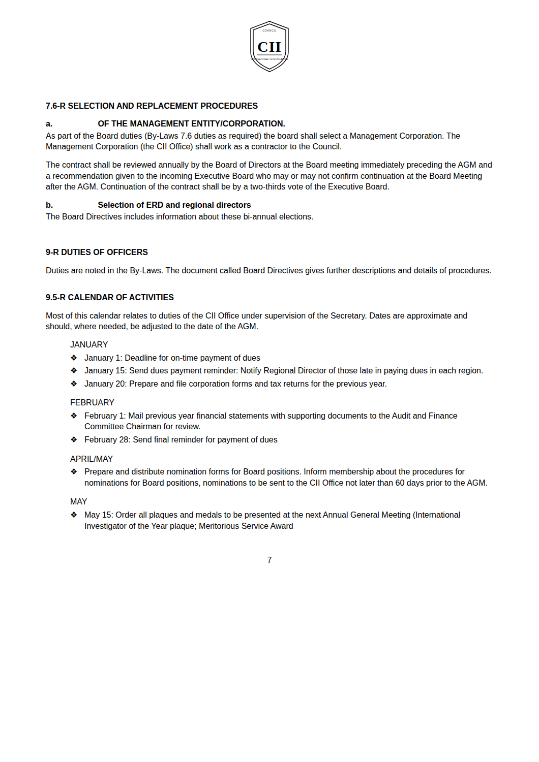COUNCIL CII INTERNATIONAL INVESTIGATORS
7.6-R SELECTION AND REPLACEMENT PROCEDURES
a. OF THE MANAGEMENT ENTITY/CORPORATION.
As part of the Board duties (By-Laws 7.6 duties as required) the board shall select a Management Corporation. The Management Corporation (the CII Office) shall work as a contractor to the Council.
The contract shall be reviewed annually by the Board of Directors at the Board meeting immediately preceding the AGM and a recommendation given to the incoming Executive Board who may or may not confirm continuation at the Board Meeting after the AGM. Continuation of the contract shall be by a two-thirds vote of the Executive Board.
b. Selection of ERD and regional directors
The Board Directives includes information about these bi-annual elections.
9-R DUTIES OF OFFICERS
Duties are noted in the By-Laws. The document called Board Directives gives further descriptions and details of procedures.
9.5-R CALENDAR OF ACTIVITIES
Most of this calendar relates to duties of the CII Office under supervision of the Secretary. Dates are approximate and should, where needed, be adjusted to the date of the AGM.
JANUARY
January 1: Deadline for on-time payment of dues
January 15: Send dues payment reminder: Notify Regional Director of those late in paying dues in each region.
January 20: Prepare and file corporation forms and tax returns for the previous year.
FEBRUARY
February 1: Mail previous year financial statements with supporting documents to the Audit and Finance Committee Chairman for review.
February 28: Send final reminder for payment of dues
APRIL/MAY
Prepare and distribute nomination forms for Board positions. Inform membership about the procedures for nominations for Board positions, nominations to be sent to the CII Office not later than 60 days prior to the AGM.
MAY
May 15: Order all plaques and medals to be presented at the next Annual General Meeting (International Investigator of the Year plaque; Meritorious Service Award
7